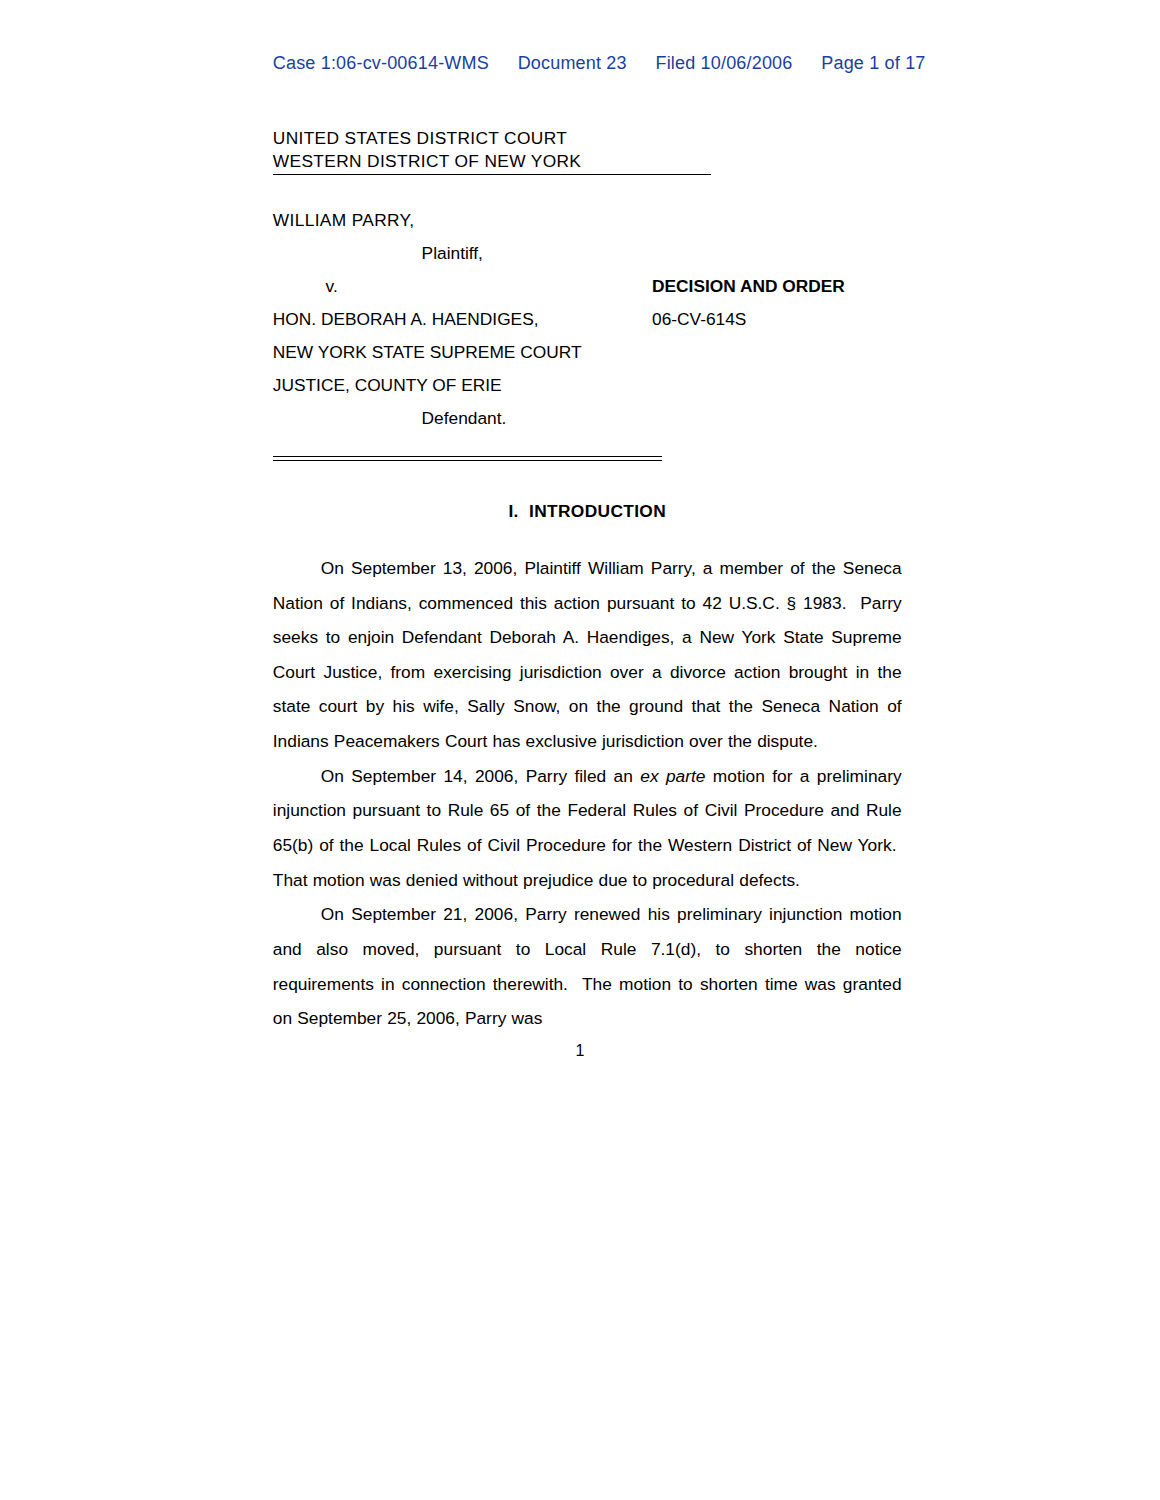Case 1:06-cv-00614-WMS Document 23 Filed 10/06/2006 Page 1 of 17
UNITED STATES DISTRICT COURT WESTERN DISTRICT OF NEW YORK
WILLIAM PARRY,
Plaintiff,
v.
DECISION AND ORDER
HON. DEBORAH A. HAENDIGES,
NEW YORK STATE SUPREME COURT
JUSTICE, COUNTY OF ERIE
06-CV-614S
Defendant.
I. INTRODUCTION
On September 13, 2006, Plaintiff William Parry, a member of the Seneca Nation of Indians, commenced this action pursuant to 42 U.S.C. § 1983. Parry seeks to enjoin Defendant Deborah A. Haendiges, a New York State Supreme Court Justice, from exercising jurisdiction over a divorce action brought in the state court by his wife, Sally Snow, on the ground that the Seneca Nation of Indians Peacemakers Court has exclusive jurisdiction over the dispute.
On September 14, 2006, Parry filed an ex parte motion for a preliminary injunction pursuant to Rule 65 of the Federal Rules of Civil Procedure and Rule 65(b) of the Local Rules of Civil Procedure for the Western District of New York. That motion was denied without prejudice due to procedural defects.
On September 21, 2006, Parry renewed his preliminary injunction motion and also moved, pursuant to Local Rule 7.1(d), to shorten the notice requirements in connection therewith. The motion to shorten time was granted on September 25, 2006, Parry was
1